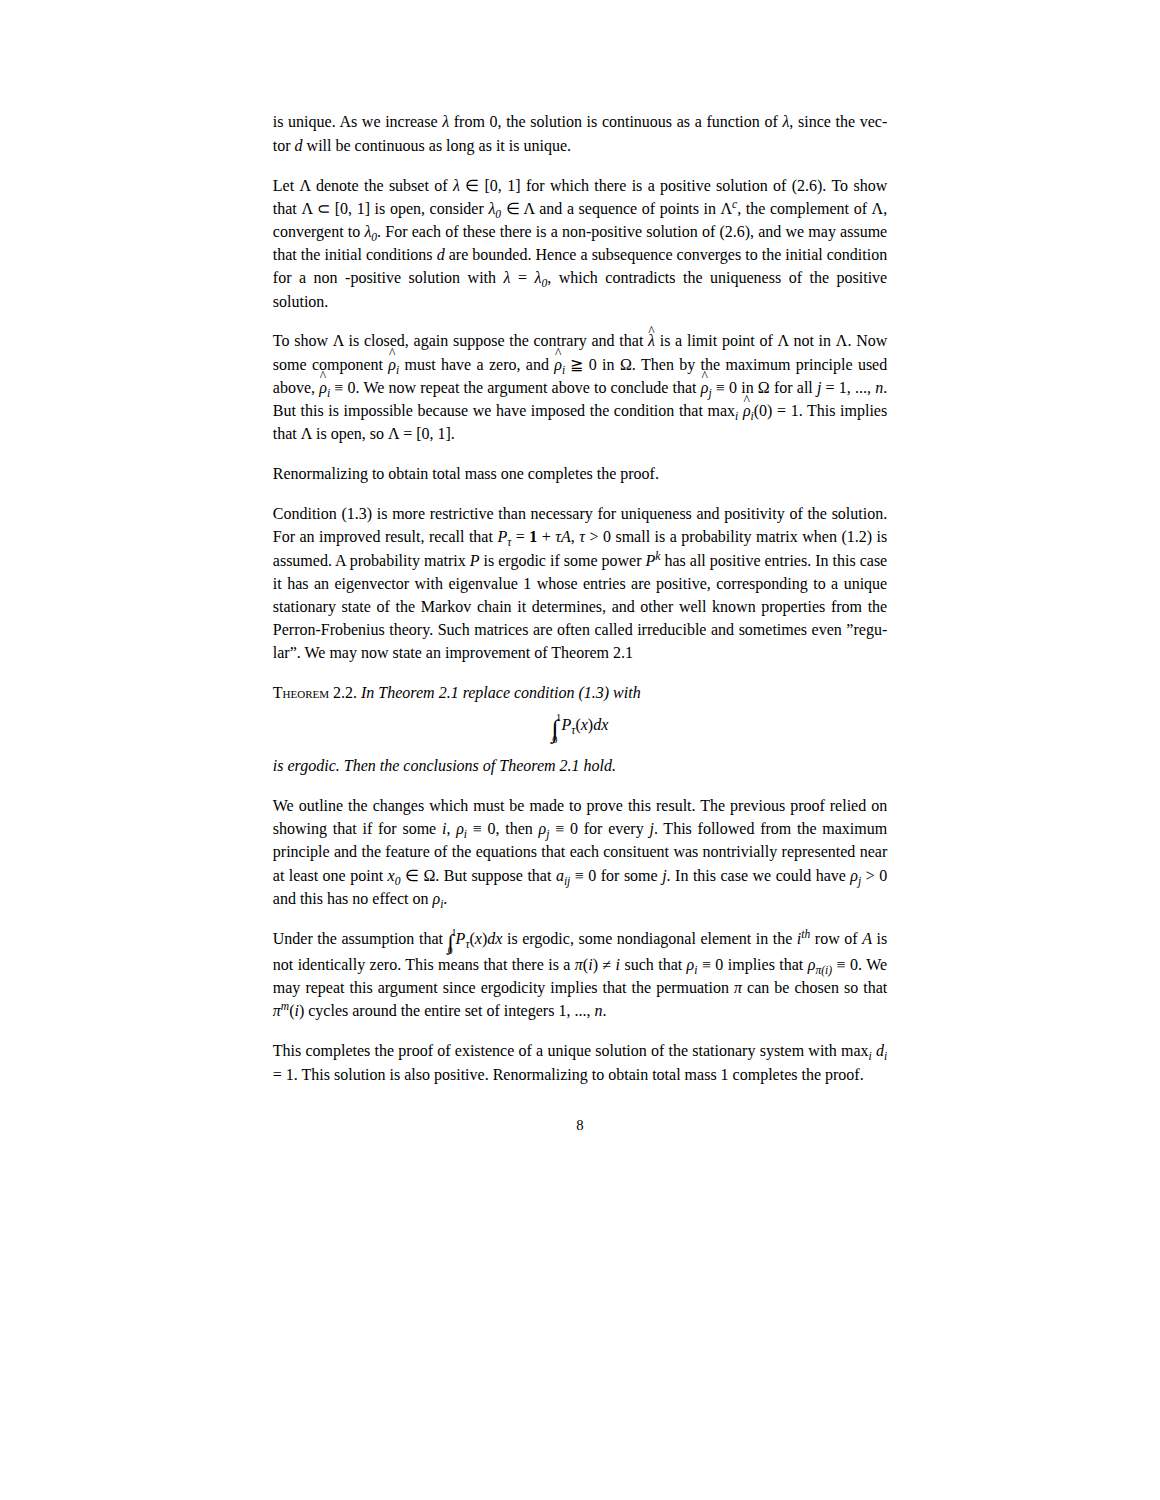is unique. As we increase λ from 0, the solution is continuous as a function of λ, since the vector d will be continuous as long as it is unique.
Let Λ denote the subset of λ ∈ [0, 1] for which there is a positive solution of (2.6). To show that Λ ⊂ [0, 1] is open, consider λ0 ∈ Λ and a sequence of points in Λc, the complement of Λ, convergent to λ0. For each of these there is a non-positive solution of (2.6), and we may assume that the initial conditions d are bounded. Hence a subsequence converges to the initial condition for a non -positive solution with λ = λ0, which contradicts the uniqueness of the positive solution.
To show Λ is closed, again suppose the contrary and that λ is a limit point of Λ not in Λ. Now some component ρi must have a zero, and ρi ≧ 0 in Ω. Then by the maximum principle used above, ρi ≡ 0. We now repeat the argument above to conclude that ρj ≡ 0 in Ω for all j = 1, ..., n. But this is impossible because we have imposed the condition that maxi ρi(0) = 1. This implies that Λ is open, so Λ = [0, 1].
Renormalizing to obtain total mass one completes the proof.
Condition (1.3) is more restrictive than necessary for uniqueness and positivity of the solution. For an improved result, recall that Pτ = 1 + τA, τ > 0 small is a probability matrix when (1.2) is assumed. A probability matrix P is ergodic if some power Pk has all positive entries. In this case it has an eigenvector with eigenvalue 1 whose entries are positive, corresponding to a unique stationary state of the Markov chain it determines, and other well known properties from the Perron-Frobenius theory. Such matrices are often called irreducible and sometimes even ”regular”. We may now state an improvement of Theorem 2.1
Theorem 2.2. In Theorem 2.1 replace condition (1.3) with
∫10 Pτ(x)dx
is ergodic. Then the conclusions of Theorem 2.1 hold.
We outline the changes which must be made to prove this result. The previous proof relied on showing that if for some i, ρi ≡ 0, then ρj ≡ 0 for every j. This followed from the maximum principle and the feature of the equations that each consituent was nontrivially represented near at least one point x0 ∈ Ω. But suppose that aij ≡ 0 for some j. In this case we could have ρj > 0 and this has no effect on ρi.
Under the assumption that ∫10 Pτ(x)dx is ergodic, some nondiagonal element in the ith row of A is not identically zero. This means that there is a π(i) ≠ i such that ρi ≡ 0 implies that ρπ(i) ≡ 0. We may repeat this argument since ergodicity implies that the permuation π can be chosen so that πm(i) cycles around the entire set of integers 1, ..., n.
This completes the proof of existence of a unique solution of the stationary system with maxi di = 1. This solution is also positive. Renormalizing to obtain total mass 1 completes the proof.
8